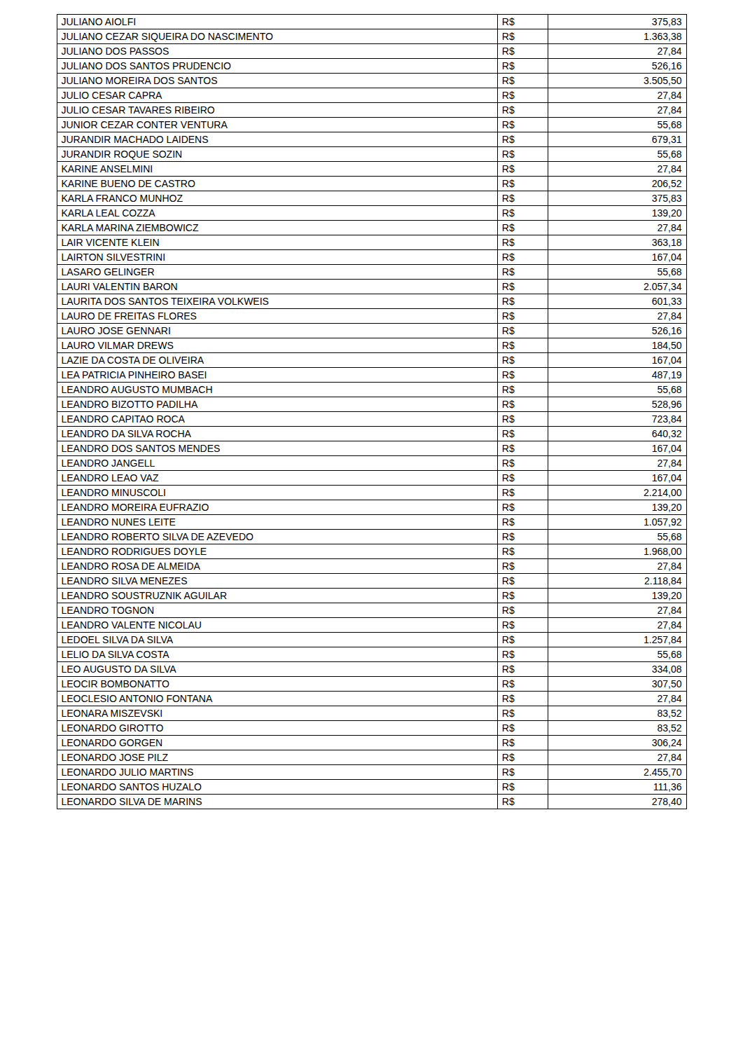| JULIANO AIOLFI | R$ | 375,83 |
| JULIANO CEZAR SIQUEIRA DO NASCIMENTO | R$ | 1.363,38 |
| JULIANO DOS PASSOS | R$ | 27,84 |
| JULIANO DOS SANTOS PRUDENCIO | R$ | 526,16 |
| JULIANO MOREIRA DOS SANTOS | R$ | 3.505,50 |
| JULIO CESAR CAPRA | R$ | 27,84 |
| JULIO CESAR TAVARES RIBEIRO | R$ | 27,84 |
| JUNIOR CEZAR CONTER VENTURA | R$ | 55,68 |
| JURANDIR MACHADO LAIDENS | R$ | 679,31 |
| JURANDIR ROQUE SOZIN | R$ | 55,68 |
| KARINE ANSELMINI | R$ | 27,84 |
| KARINE BUENO DE CASTRO | R$ | 206,52 |
| KARLA FRANCO MUNHOZ | R$ | 375,83 |
| KARLA LEAL COZZA | R$ | 139,20 |
| KARLA MARINA ZIEMBOWICZ | R$ | 27,84 |
| LAIR VICENTE KLEIN | R$ | 363,18 |
| LAIRTON SILVESTRINI | R$ | 167,04 |
| LASARO GELINGER | R$ | 55,68 |
| LAURI VALENTIN BARON | R$ | 2.057,34 |
| LAURITA DOS SANTOS TEIXEIRA VOLKWEIS | R$ | 601,33 |
| LAURO DE FREITAS FLORES | R$ | 27,84 |
| LAURO JOSE GENNARI | R$ | 526,16 |
| LAURO VILMAR DREWS | R$ | 184,50 |
| LAZIE DA COSTA DE OLIVEIRA | R$ | 167,04 |
| LEA PATRICIA PINHEIRO BASEI | R$ | 487,19 |
| LEANDRO AUGUSTO MUMBACH | R$ | 55,68 |
| LEANDRO BIZOTTO PADILHA | R$ | 528,96 |
| LEANDRO CAPITAO ROCA | R$ | 723,84 |
| LEANDRO DA SILVA ROCHA | R$ | 640,32 |
| LEANDRO DOS SANTOS MENDES | R$ | 167,04 |
| LEANDRO JANGELL | R$ | 27,84 |
| LEANDRO LEAO VAZ | R$ | 167,04 |
| LEANDRO MINUSCOLI | R$ | 2.214,00 |
| LEANDRO MOREIRA EUFRAZIO | R$ | 139,20 |
| LEANDRO NUNES LEITE | R$ | 1.057,92 |
| LEANDRO ROBERTO SILVA DE AZEVEDO | R$ | 55,68 |
| LEANDRO RODRIGUES DOYLE | R$ | 1.968,00 |
| LEANDRO ROSA DE ALMEIDA | R$ | 27,84 |
| LEANDRO SILVA MENEZES | R$ | 2.118,84 |
| LEANDRO SOUSTRUZNIK AGUILAR | R$ | 139,20 |
| LEANDRO TOGNON | R$ | 27,84 |
| LEANDRO VALENTE NICOLAU | R$ | 27,84 |
| LEDOEL SILVA DA SILVA | R$ | 1.257,84 |
| LELIO DA SILVA COSTA | R$ | 55,68 |
| LEO AUGUSTO DA SILVA | R$ | 334,08 |
| LEOCIR BOMBONATTO | R$ | 307,50 |
| LEOCLESIO ANTONIO FONTANA | R$ | 27,84 |
| LEONARA MISZEVSKI | R$ | 83,52 |
| LEONARDO GIROTTO | R$ | 83,52 |
| LEONARDO GORGEN | R$ | 306,24 |
| LEONARDO JOSE PILZ | R$ | 27,84 |
| LEONARDO JULIO MARTINS | R$ | 2.455,70 |
| LEONARDO SANTOS HUZALO | R$ | 111,36 |
| LEONARDO SILVA DE MARINS | R$ | 278,40 |